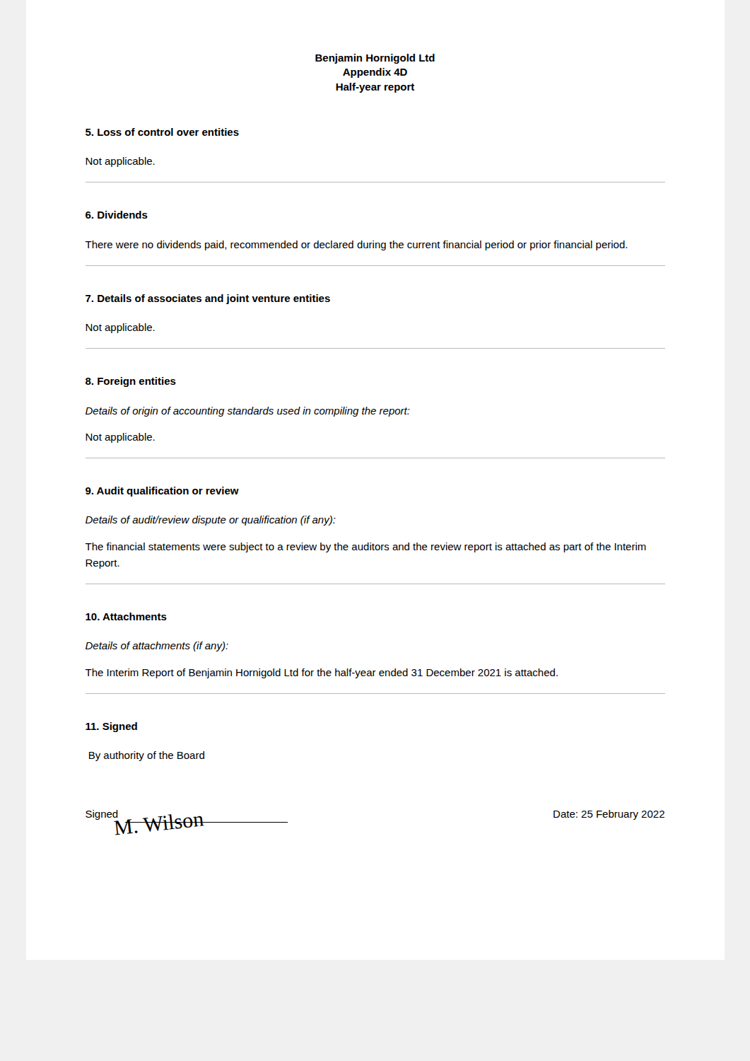Benjamin Hornigold Ltd
Appendix 4D
Half-year report
5. Loss of control over entities
Not applicable.
6. Dividends
There were no dividends paid, recommended or declared during the current financial period or prior financial period.
7. Details of associates and joint venture entities
Not applicable.
8. Foreign entities
Details of origin of accounting standards used in compiling the report:
Not applicable.
9. Audit qualification or review
Details of audit/review dispute or qualification (if any):
The financial statements were subject to a review by the auditors and the review report is attached as part of the Interim Report.
10. Attachments
Details of attachments (if any):
The Interim Report of Benjamin Hornigold Ltd for the half-year ended 31 December 2021 is attached.
11. Signed
By authority of the Board
M. Wilson
Signed
Date: 25 February 2022